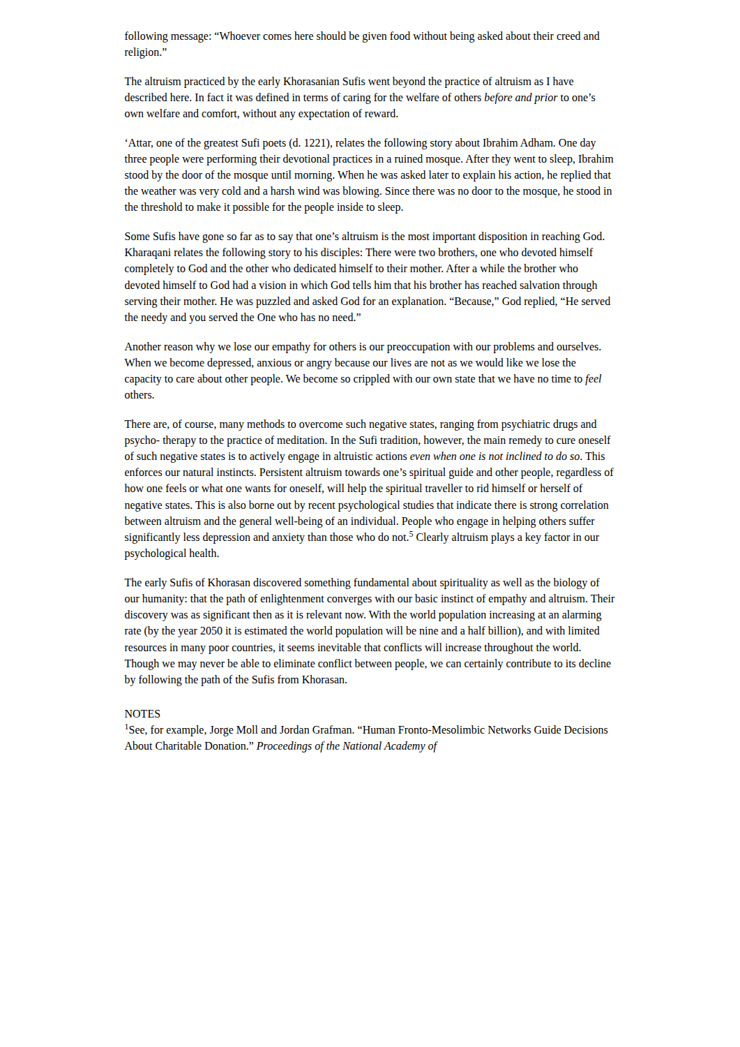following message: “Whoever comes here should be given food without being asked about their creed and religion.”
The altruism practiced by the early Khorasanian Sufis went beyond the practice of altruism as I have described here. In fact it was defined in terms of caring for the welfare of others before and prior to one’s own welfare and comfort, without any expectation of reward.
‘Attar, one of the greatest Sufi poets (d. 1221), relates the following story about Ibrahim Adham. One day three people were performing their devotional practices in a ruined mosque. After they went to sleep, Ibrahim stood by the door of the mosque until morning. When he was asked later to explain his action, he replied that the weather was very cold and a harsh wind was blowing. Since there was no door to the mosque, he stood in the threshold to make it possible for the people inside to sleep.
Some Sufis have gone so far as to say that one’s altruism is the most important disposition in reaching God. Kharaqani relates the following story to his disciples: There were two brothers, one who devoted himself completely to God and the other who dedicated himself to their mother. After a while the brother who devoted himself to God had a vision in which God tells him that his brother has reached salvation through serving their mother. He was puzzled and asked God for an explanation. “Because,” God replied, “He served the needy and you served the One who has no need.”
Another reason why we lose our empathy for others is our preoccupation with our problems and ourselves. When we become depressed, anxious or angry because our lives are not as we would like we lose the capacity to care about other people. We become so crippled with our own state that we have no time to feel others.
There are, of course, many methods to overcome such negative states, ranging from psychiatric drugs and psycho- therapy to the practice of meditation. In the Sufi tradition, however, the main remedy to cure oneself of such negative states is to actively engage in altruistic actions even when one is not inclined to do so. This enforces our natural instincts. Persistent altruism towards one’s spiritual guide and other people, regardless of how one feels or what one wants for oneself, will help the spiritual traveller to rid himself or herself of negative states. This is also borne out by recent psychological studies that indicate there is strong correlation between altruism and the general well-being of an individual. People who engage in helping others suffer significantly less depression and anxiety than those who do not.5 Clearly altruism plays a key factor in our psychological health.
The early Sufis of Khorasan discovered something fundamental about spirituality as well as the biology of our humanity: that the path of enlightenment converges with our basic instinct of empathy and altruism. Their discovery was as significant then as it is relevant now. With the world population increasing at an alarming rate (by the year 2050 it is estimated the world population will be nine and a half billion), and with limited resources in many poor countries, it seems inevitable that conflicts will increase throughout the world. Though we may never be able to eliminate conflict between people, we can certainly contribute to its decline by following the path of the Sufis from Khorasan.
NOTES
1See, for example, Jorge Moll and Jordan Grafman. “Human Fronto-Mesolimbic Networks Guide Decisions About Charitable Donation.” Proceedings of the National Academy of